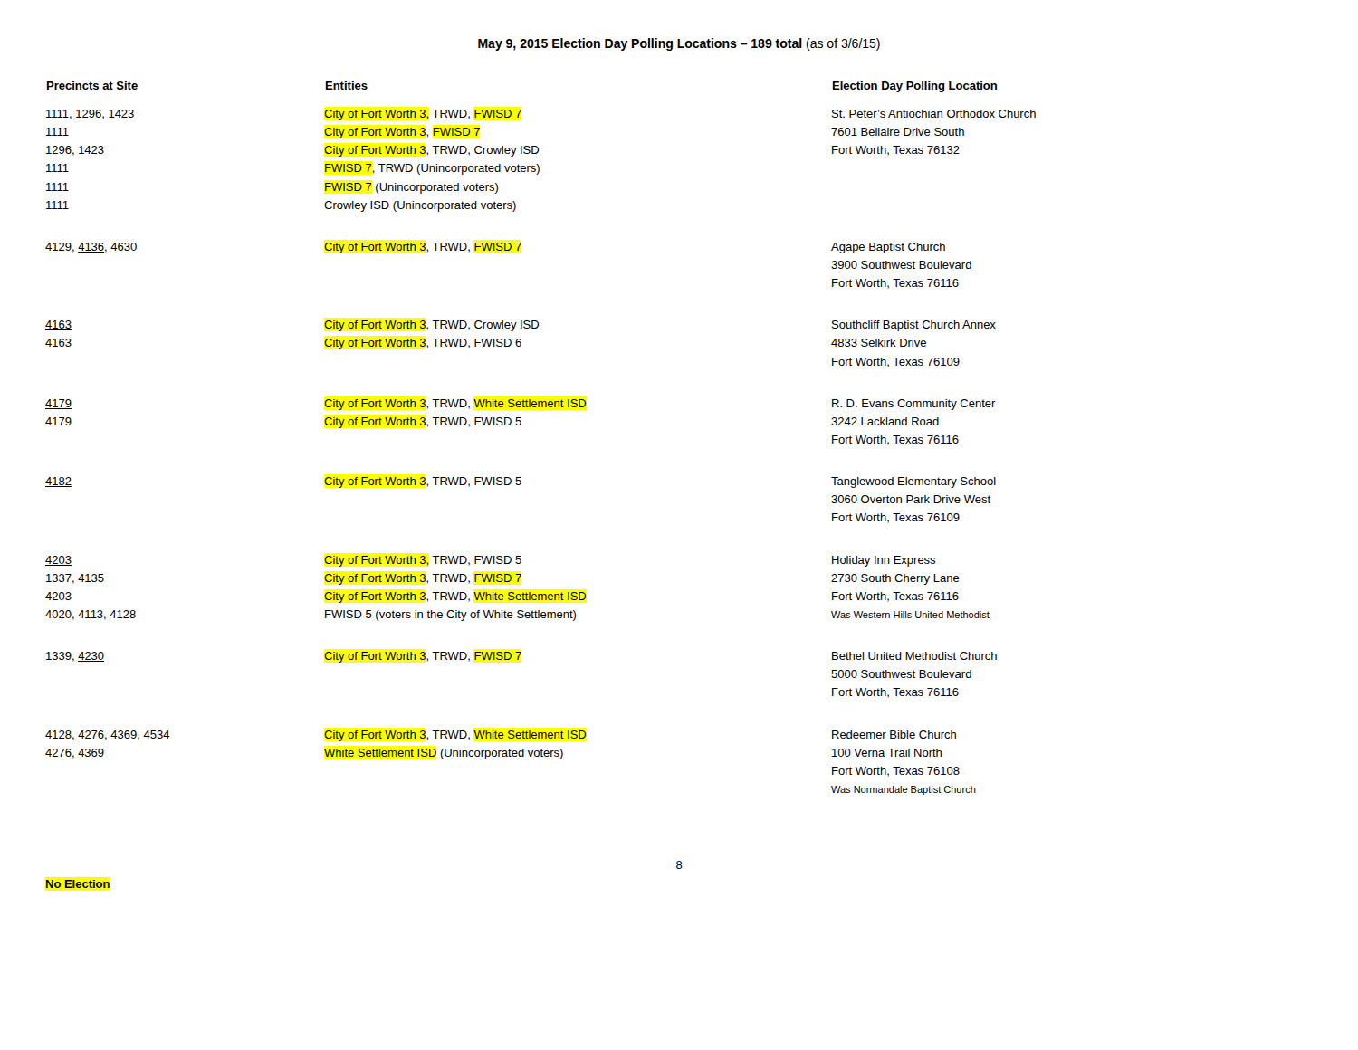May 9, 2015 Election Day Polling Locations – 189 total (as of 3/6/15)
| Precincts at Site | Entities | Election Day Polling Location |
| --- | --- | --- |
| 1111, 1296 , 1423 1111 1296, 1423 1111 1111 1111 | City of Fort Worth 3, TRWD, FWISD 7 City of Fort Worth 3 , FWISD 7 City of Fort Worth 3 , TRWD, Crowley ISD FWISD 7 , TRWD (Unincorporated voters) FWISD 7 (Unincorporated voters) Crowley ISD (Unincorporated voters) | St. Peter’s Antiochian Orthodox Church 7601 Bellaire Drive South Fort Worth, Texas 76132 |
| 4129, 4136 , 4630 | City of Fort Worth 3 , TRWD, FWISD 7 | Agape Baptist Church 3900 Southwest Boulevard Fort Worth, Texas 76116 |
| 4163 4163 | City of Fort Worth 3 , TRWD, Crowley ISD City of Fort Worth 3 , TRWD, FWISD 6 | Southcliff Baptist Church Annex 4833 Selkirk Drive Fort Worth, Texas 76109 |
| 4179 4179 | City of Fort Worth 3 , TRWD, White Settlement ISD City of Fort Worth 3 , TRWD, FWISD 5 | R. D. Evans Community Center 3242 Lackland Road Fort Worth, Texas 76116 |
| 4182 | City of Fort Worth 3 , TRWD, FWISD 5 | Tanglewood Elementary School 3060 Overton Park Drive West Fort Worth, Texas 76109 |
| 4203 1337, 4135 4203 4020, 4113, 4128 | City of Fort Worth 3, TRWD, FWISD 5 City of Fort Worth 3 , TRWD, FWISD 7 City of Fort Worth 3 , TRWD, White Settlement ISD FWISD 5 (voters in the City of White Settlement) | Holiday Inn Express 2730 South Cherry Lane Fort Worth, Texas 76116 Was Western Hills United Methodist |
| 1339, 4230 | City of Fort Worth 3 , TRWD, FWISD 7 | Bethel United Methodist Church 5000 Southwest Boulevard Fort Worth, Texas 76116 |
| 4128, 4276 , 4369, 4534 4276, 4369 | City of Fort Worth 3 , TRWD, White Settlement ISD White Settlement ISD (Unincorporated voters) | Redeemer Bible Church 100 Verna Trail North Fort Worth, Texas 76108 Was Normandale Baptist Church |
8
No Election